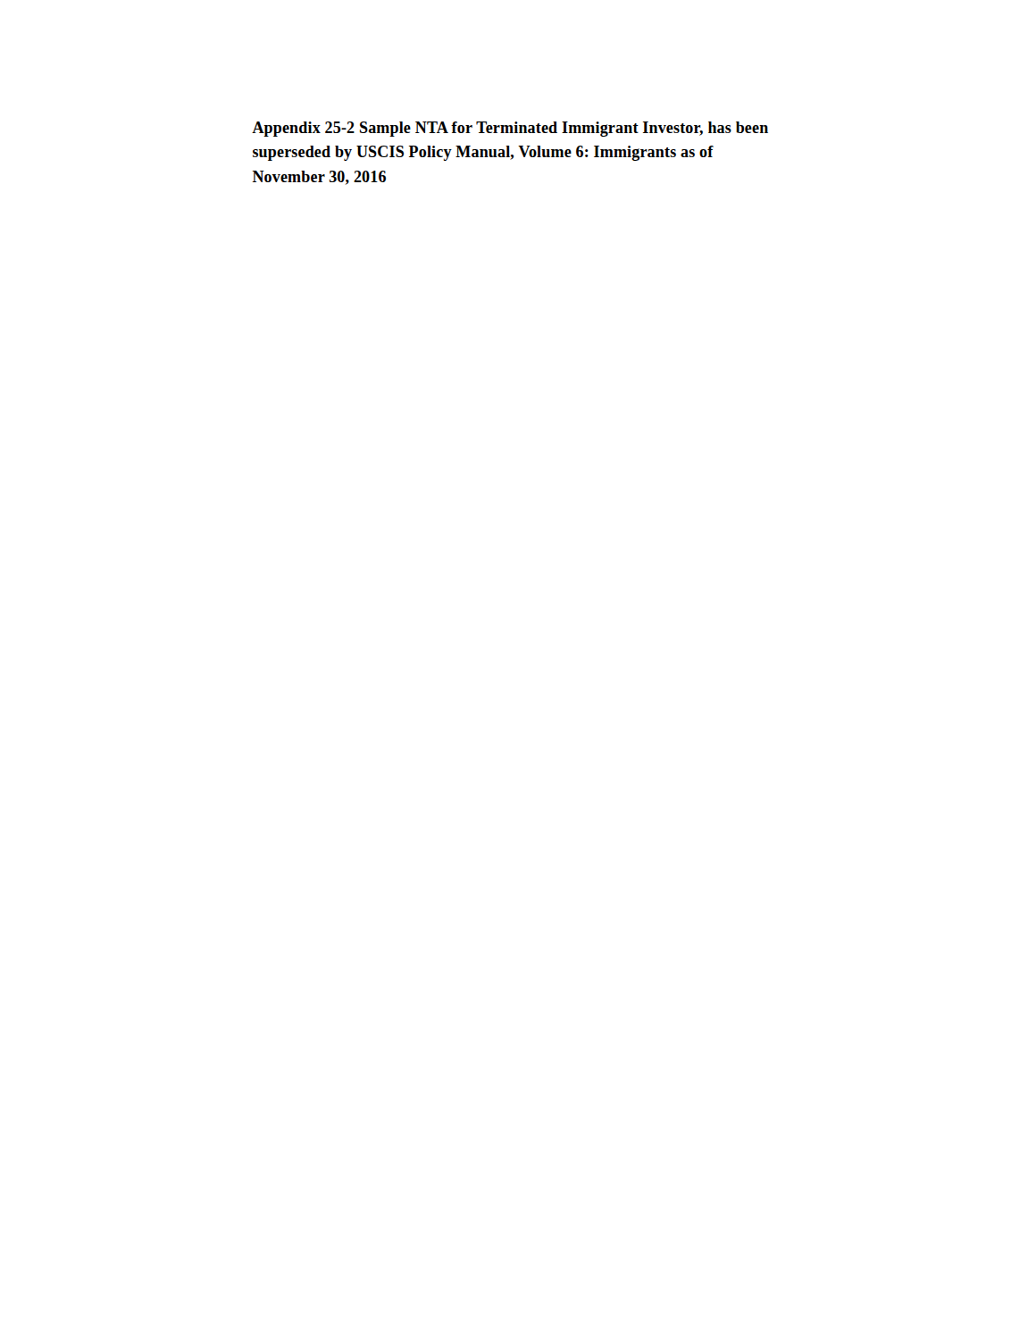Appendix 25-2 Sample NTA for Terminated Immigrant Investor, has been superseded by USCIS Policy Manual, Volume 6: Immigrants as of November 30, 2016